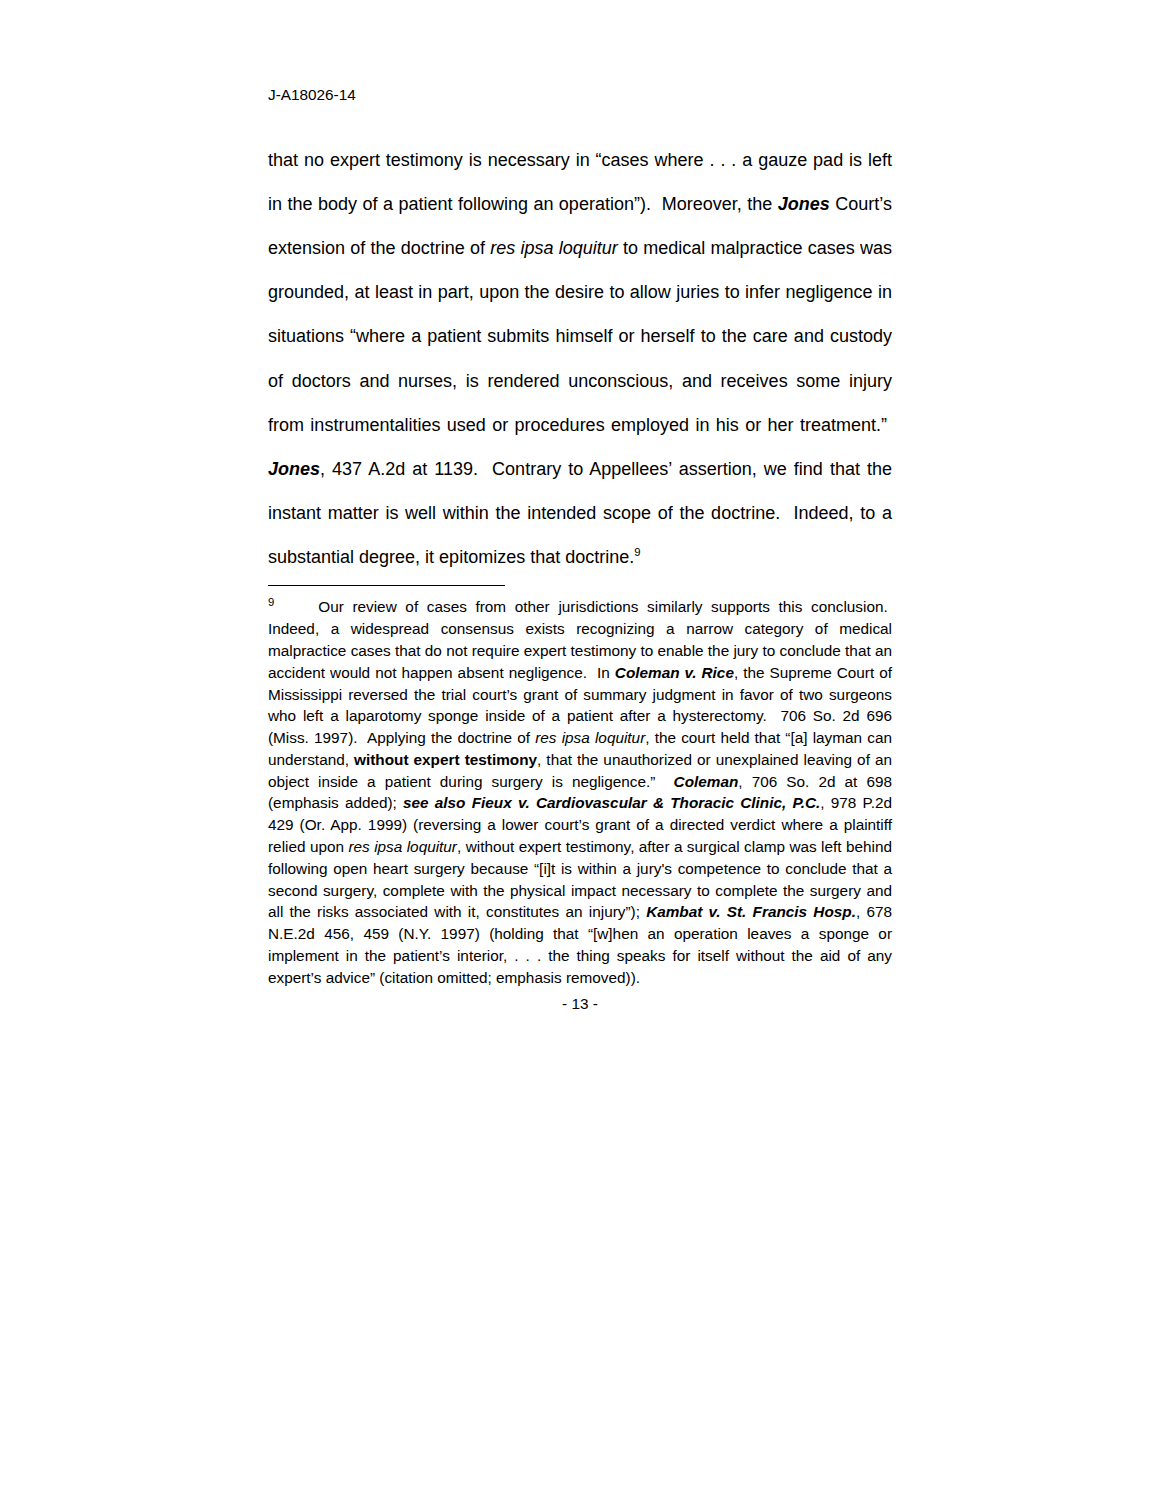J-A18026-14
that no expert testimony is necessary in “cases where . . . a gauze pad is left in the body of a patient following an operation”). Moreover, the Jones Court’s extension of the doctrine of res ipsa loquitur to medical malpractice cases was grounded, at least in part, upon the desire to allow juries to infer negligence in situations “where a patient submits himself or herself to the care and custody of doctors and nurses, is rendered unconscious, and receives some injury from instrumentalities used or procedures employed in his or her treatment.” Jones, 437 A.2d at 1139. Contrary to Appellees’ assertion, we find that the instant matter is well within the intended scope of the doctrine. Indeed, to a substantial degree, it epitomizes that doctrine.9
9 Our review of cases from other jurisdictions similarly supports this conclusion. Indeed, a widespread consensus exists recognizing a narrow category of medical malpractice cases that do not require expert testimony to enable the jury to conclude that an accident would not happen absent negligence. In Coleman v. Rice, the Supreme Court of Mississippi reversed the trial court’s grant of summary judgment in favor of two surgeons who left a laparotomy sponge inside of a patient after a hysterectomy. 706 So. 2d 696 (Miss. 1997). Applying the doctrine of res ipsa loquitur, the court held that “[a] layman can understand, without expert testimony, that the unauthorized or unexplained leaving of an object inside a patient during surgery is negligence.” Coleman, 706 So. 2d at 698 (emphasis added); see also Fieux v. Cardiovascular & Thoracic Clinic, P.C., 978 P.2d 429 (Or. App. 1999) (reversing a lower court’s grant of a directed verdict where a plaintiff relied upon res ipsa loquitur, without expert testimony, after a surgical clamp was left behind following open heart surgery because “[i]t is within a jury's competence to conclude that a second surgery, complete with the physical impact necessary to complete the surgery and all the risks associated with it, constitutes an injury”); Kambat v. St. Francis Hosp., 678 N.E.2d 456, 459 (N.Y. 1997) (holding that “[w]hen an operation leaves a sponge or implement in the patient’s interior, . . . the thing speaks for itself without the aid of any expert’s advice” (citation omitted; emphasis removed)).
- 13 -